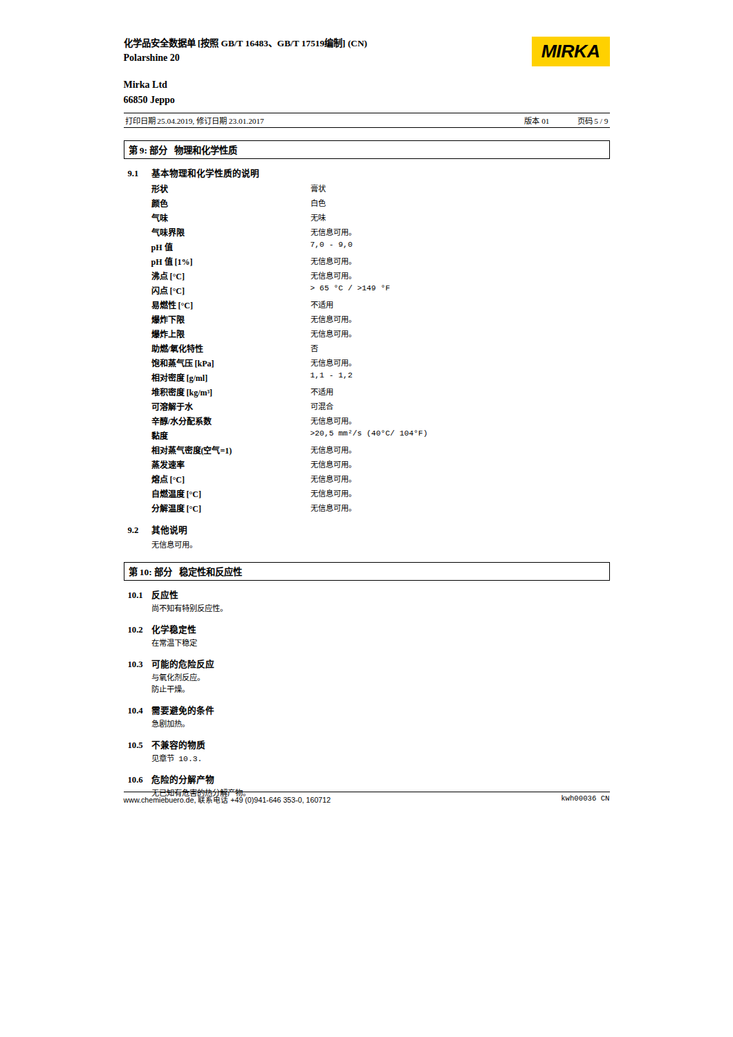化学品安全数据单 [按照 GB/T 16483、GB/T 17519编制] (CN)
Polarshine 20
MIRKA
Mirka Ltd
66850 Jeppo
打印日期 25.04.2019, 修订日期 23.01.2017
版本 01 页码 5 / 9
第 9: 部分 物理和化学性质
9.1基本物理和化学性质的说明
| 形状 | 膏状 |
| 颜色 | 白色 |
| 气味 | 无味 |
| 气味界限 | 无信息可用。 |
| pH 值 | 7,0 - 9,0 |
| pH 值 [1%] | 无信息可用。 |
| 沸点 [°C] | 无信息可用。 |
| 闪点 [°C] | > 65 °C / >149 °F |
| 易燃性 [°C] | 不适用 |
| 爆炸下限 | 无信息可用。 |
| 爆炸上限 | 无信息可用。 |
| 助燃/氧化特性 | 否 |
| 饱和蒸气压 [kPa] | 无信息可用。 |
| 相对密度 [g/ml] | 1,1 - 1,2 |
| 堆积密度 [kg/m³] | 不适用 |
| 可溶解于水 | 可混合 |
| 辛醇/水分配系数 | 无信息可用。 |
| 黏度 | >20,5 mm²/s (40°C/ 104°F) |
| 相对蒸气密度(空气=1) | 无信息可用。 |
| 蒸发速率 | 无信息可用。 |
| 熔点 [°C] | 无信息可用。 |
| 自燃温度 [°C] | 无信息可用。 |
| 分解温度 [°C] | 无信息可用。 |
9.2其他说明
无信息可用。
第 10: 部分 稳定性和反应性
10.1反应性
尚不知有特别反应性。
10.2化学稳定性
在常温下稳定
10.3可能的危险反应
与氧化剂反应。
防止干燥。
10.4需要避免的条件
急剧加热。
10.5不兼容的物质
见章节 10.3.
10.6危险的分解产物
无已知有危害的热分解产物。
www.chemiebuero.de, 联系电话 +49 (0)941-646 353-0, 160712
kwh00036 CN